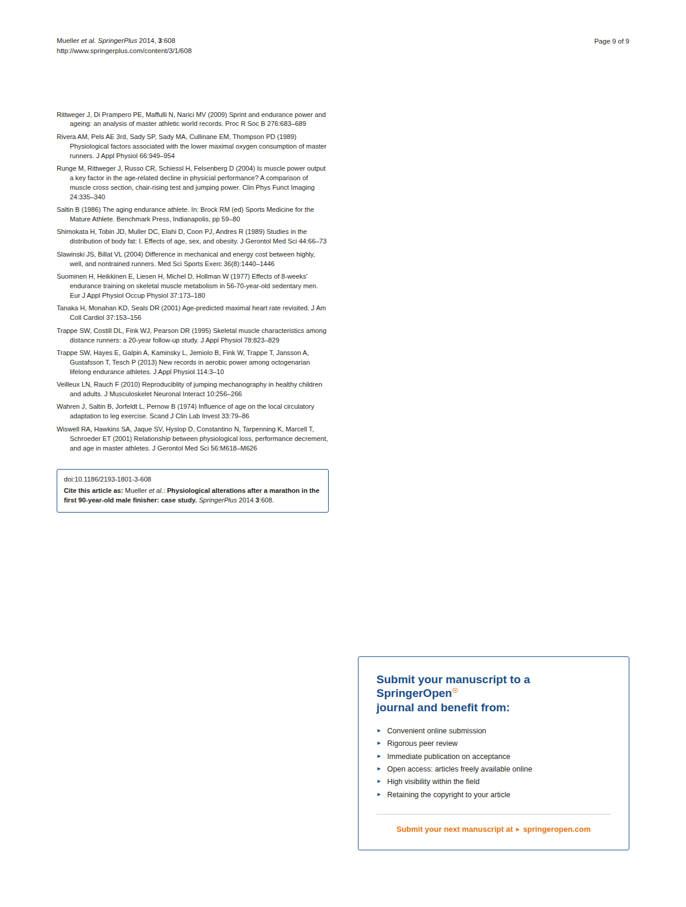Mueller et al. SpringerPlus 2014, 3:608 http://www.springerplus.com/content/3/1/608
Page 9 of 9
Rittweger J, Di Prampero PE, Maffulli N, Narici MV (2009) Sprint and endurance power and ageing: an analysis of master athletic world records. Proc R Soc B 276:683–689
Rivera AM, Pels AE 3rd, Sady SP, Sady MA, Cullinane EM, Thompson PD (1989) Physiological factors associated with the lower maximal oxygen consumption of master runners. J Appl Physiol 66:949–954
Runge M, Rittweger J, Russo CR, Schiessl H, Felsenberg D (2004) Is muscle power output a key factor in the age-related decline in physicial performance? A comparison of muscle cross section, chair-rising test and jumping power. Clin Phys Funct Imaging 24:335–340
Saltin B (1986) The aging endurance athlete. In: Brock RM (ed) Sports Medicine for the Mature Athlete. Benchmark Press, Indianapolis, pp 59–80
Shimokata H, Tobin JD, Muller DC, Elahi D, Coon PJ, Andres R (1989) Studies in the distribution of body fat: I. Effects of age, sex, and obesity. J Gerontol Med Sci 44:66–73
Slawinski JS, Billat VL (2004) Difference in mechanical and energy cost between highly, well, and nontrained runners. Med Sci Sports Exerc 36(8):1440–1446
Suominen H, Heikkinen E, Liesen H, Michel D, Hollman W (1977) Effects of 8-weeks’ endurance training on skeletal muscle metabolism in 56-70-year-old sedentary men. Eur J Appl Physiol Occup Physiol 37:173–180
Tanaka H, Monahan KD, Seals DR (2001) Age-predicted maximal heart rate revisited. J Am Coll Cardiol 37:153–156
Trappe SW, Costill DL, Fink WJ, Pearson DR (1995) Skeletal muscle characteristics among distance runners: a 20-year follow-up study. J Appl Physiol 78:823–829
Trappe SW, Hayes E, Galpin A, Kaminsky L, Jemiolo B, Fink W, Trappe T, Jansson A, Gustafsson T, Tesch P (2013) New records in aerobic power among octogenarian lifelong endurance athletes. J Appl Physiol 114:3–10
Veilleux LN, Rauch F (2010) Reproduciblity of jumping mechanography in healthy children and adults. J Musculoskelet Neuronal Interact 10:256–266
Wahren J, Saltin B, Jorfeldt L, Pernow B (1974) Influence of age on the local circulatory adaptation to leg exercise. Scand J Clin Lab Invest 33:79–86
Wiswell RA, Hawkins SA, Jaque SV, Hyslop D, Constantino N, Tarpenning K, Marcell T, Schroeder ET (2001) Relationship between physiological loss, performance decrement, and age in master athletes. J Gerontol Med Sci 56:M618–M626
doi:10.1186/2193-1801-3-608
Cite this article as: Mueller et al.: Physiological alterations after a marathon in the first 90-year-old male finisher: case study. SpringerPlus 2014 3:608.
Submit your manuscript to a SpringerOpen☉
journal and benefit from:
Convenient online submission
Rigorous peer review
Immediate publication on acceptance
Open access: articles freely available online
High visibility within the field
Retaining the copyright to your article
Submit your next manuscript at ► springeropen.com